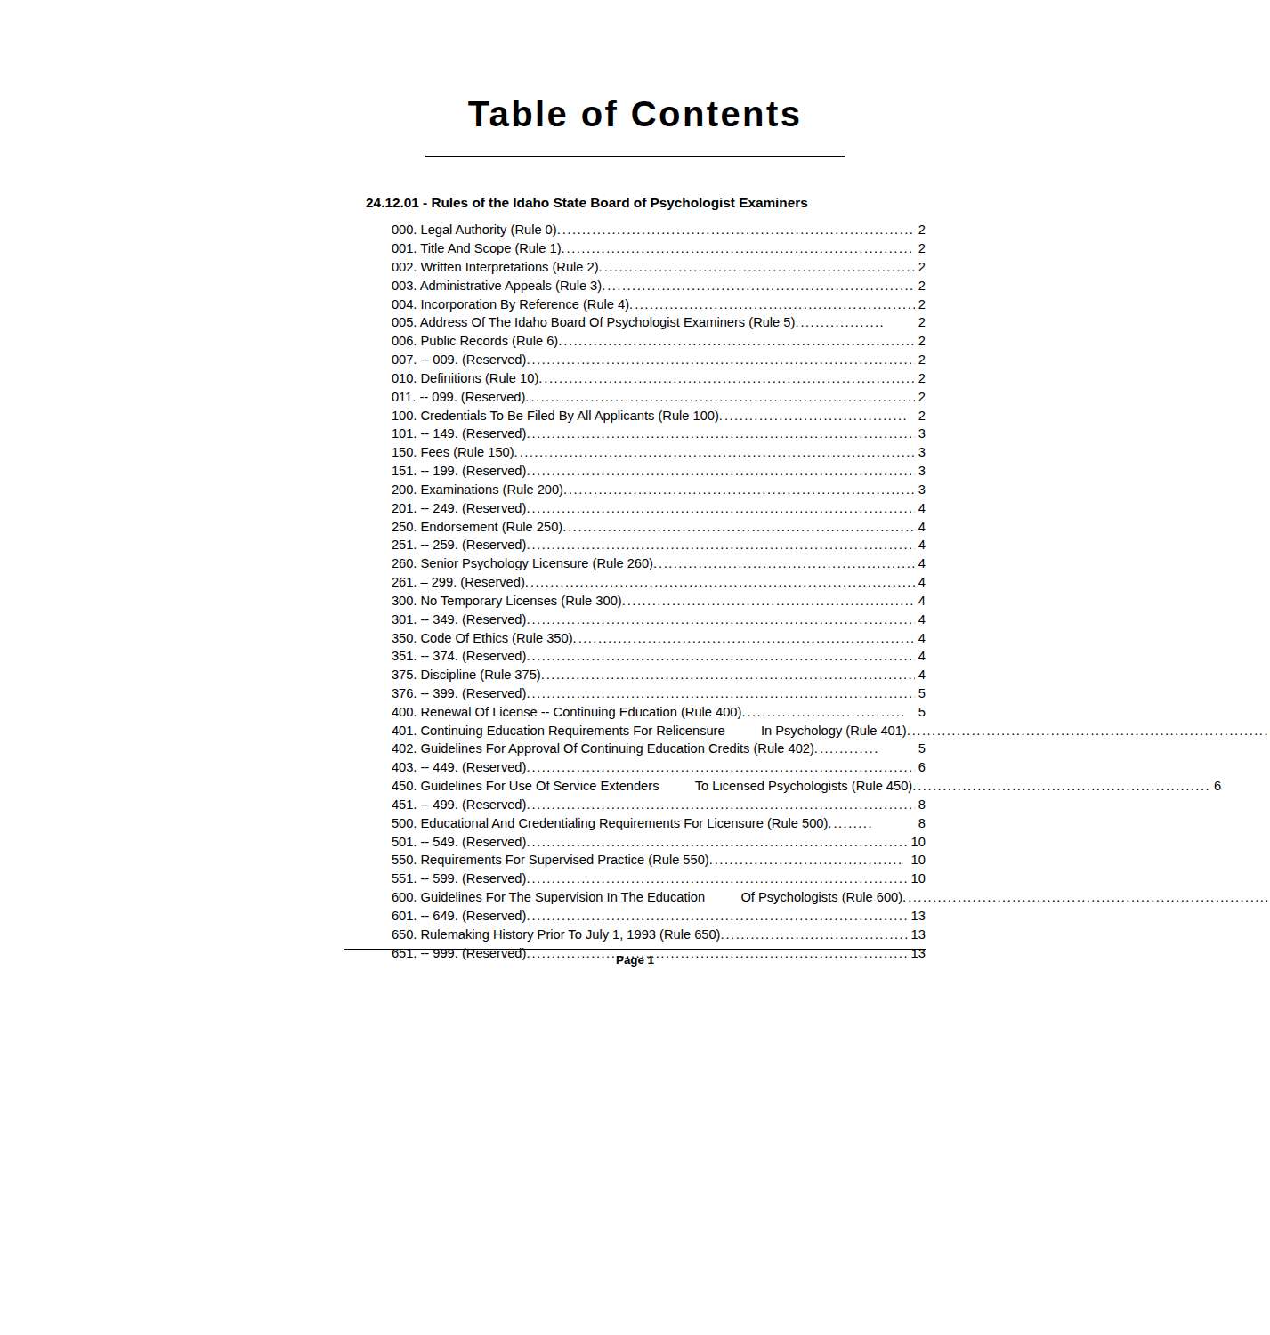Table of Contents
24.12.01 - Rules of the Idaho State Board of Psychologist Examiners
000. Legal Authority (Rule 0).................................................................................. 2
001. Title And Scope (Rule 1)................................................................................. 2
002. Written Interpretations (Rule 2)........................................................................ 2
003. Administrative Appeals (Rule 3)....................................................................... 2
004. Incorporation By Reference (Rule 4)............................................................. 2
005. Address Of The Idaho Board Of Psychologist Examiners (Rule 5).................. 2
006. Public Records (Rule 6).................................................................................. 2
007. -- 009. (Reserved).............................................................................................. 2
010. Definitions (Rule 10)........................................................................................ 2
011. -- 099. (Reserved).............................................................................................. 2
100. Credentials To Be Filed By All Applicants (Rule 100)...................................... 2
101. -- 149. (Reserved).............................................................................................. 3
150. Fees (Rule 150)............................................................................................... 3
151. -- 199. (Reserved).............................................................................................. 3
200. Examinations (Rule 200)................................................................................. 3
201. -- 249. (Reserved).............................................................................................. 4
250. Endorsement (Rule 250)................................................................................. 4
251. -- 259. (Reserved).............................................................................................. 4
260. Senior Psychology Licensure (Rule 260)......................................................... 4
261. – 299. (Reserved).............................................................................................. 4
300. No Temporary Licenses (Rule 300)................................................................. 4
301. -- 349. (Reserved).............................................................................................. 4
350. Code Of Ethics (Rule 350)............................................................................... 4
351. -- 374. (Reserved).............................................................................................. 4
375. Discipline (Rule 375)........................................................................................ 4
376. -- 399. (Reserved).............................................................................................. 5
400. Renewal Of License -- Continuing Education (Rule 400)................................. 5
401. Continuing Education Requirements For Relicensure In Psychology (Rule 401)............................................................................... 5
402. Guidelines For Approval Of Continuing Education Credits (Rule 402)............. 5
403. -- 449. (Reserved).............................................................................................. 6
450. Guidelines For Use Of Service Extenders To Licensed Psychologists (Rule 450)............................................................ 6
451. -- 499. (Reserved).............................................................................................. 8
500. Educational And Credentialing Requirements For Licensure (Rule 500)......... 8
501. -- 549. (Reserved)............................................................................................ 10
550. Requirements For Supervised Practice (Rule 550)....................................... 10
551. -- 599. (Reserved)............................................................................................ 10
600. Guidelines For The Supervision In The Education Of Psychologists (Rule 600).......................................................................... 10
601. -- 649. (Reserved)............................................................................................ 13
650. Rulemaking History Prior To July 1, 1993 (Rule 650)...................................... 13
651. -- 999. (Reserved)............................................................................................ 13
Page 1